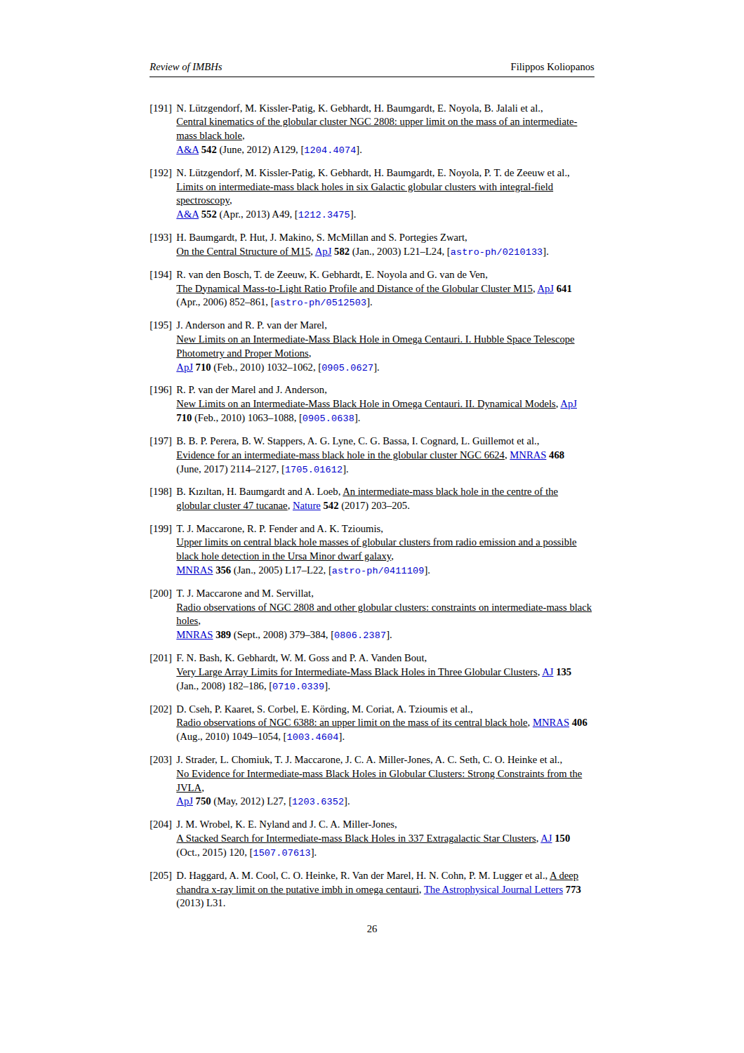Review of IMBHs Filippos Koliopanos
[191] N. Lützgendorf, M. Kissler-Patig, K. Gebhardt, H. Baumgardt, E. Noyola, B. Jalali et al., Central kinematics of the globular cluster NGC 2808: upper limit on the mass of an intermediate-mass black hole, A&A 542 (June, 2012) A129, [1204.4074].
[192] N. Lützgendorf, M. Kissler-Patig, K. Gebhardt, H. Baumgardt, E. Noyola, P. T. de Zeeuw et al., Limits on intermediate-mass black holes in six Galactic globular clusters with integral-field spectroscopy, A&A 552 (Apr., 2013) A49, [1212.3475].
[193] H. Baumgardt, P. Hut, J. Makino, S. McMillan and S. Portegies Zwart, On the Central Structure of M15, ApJ 582 (Jan., 2003) L21–L24, [astro-ph/0210133].
[194] R. van den Bosch, T. de Zeeuw, K. Gebhardt, E. Noyola and G. van de Ven, The Dynamical Mass-to-Light Ratio Profile and Distance of the Globular Cluster M15, ApJ 641 (Apr., 2006) 852–861, [astro-ph/0512503].
[195] J. Anderson and R. P. van der Marel, New Limits on an Intermediate-Mass Black Hole in Omega Centauri. I. Hubble Space Telescope Photometry and Proper Motions, ApJ 710 (Feb., 2010) 1032–1062, [0905.0627].
[196] R. P. van der Marel and J. Anderson, New Limits on an Intermediate-Mass Black Hole in Omega Centauri. II. Dynamical Models, ApJ 710 (Feb., 2010) 1063–1088, [0905.0638].
[197] B. B. P. Perera, B. W. Stappers, A. G. Lyne, C. G. Bassa, I. Cognard, L. Guillemot et al., Evidence for an intermediate-mass black hole in the globular cluster NGC 6624, MNRAS 468 (June, 2017) 2114–2127, [1705.01612].
[198] B. Kızıltan, H. Baumgardt and A. Loeb, An intermediate-mass black hole in the centre of the globular cluster 47 tucanae, Nature 542 (2017) 203–205.
[199] T. J. Maccarone, R. P. Fender and A. K. Tzioumis, Upper limits on central black hole masses of globular clusters from radio emission and a possible black hole detection in the Ursa Minor dwarf galaxy, MNRAS 356 (Jan., 2005) L17–L22, [astro-ph/0411109].
[200] T. J. Maccarone and M. Servillat, Radio observations of NGC 2808 and other globular clusters: constraints on intermediate-mass black holes, MNRAS 389 (Sept., 2008) 379–384, [0806.2387].
[201] F. N. Bash, K. Gebhardt, W. M. Goss and P. A. Vanden Bout, Very Large Array Limits for Intermediate-Mass Black Holes in Three Globular Clusters, AJ 135 (Jan., 2008) 182–186, [0710.0339].
[202] D. Cseh, P. Kaaret, S. Corbel, E. Körding, M. Coriat, A. Tzioumis et al., Radio observations of NGC 6388: an upper limit on the mass of its central black hole, MNRAS 406 (Aug., 2010) 1049–1054, [1003.4604].
[203] J. Strader, L. Chomiuk, T. J. Maccarone, J. C. A. Miller-Jones, A. C. Seth, C. O. Heinke et al., No Evidence for Intermediate-mass Black Holes in Globular Clusters: Strong Constraints from the JVLA, ApJ 750 (May, 2012) L27, [1203.6352].
[204] J. M. Wrobel, K. E. Nyland and J. C. A. Miller-Jones, A Stacked Search for Intermediate-mass Black Holes in 337 Extragalactic Star Clusters, AJ 150 (Oct., 2015) 120, [1507.07613].
[205] D. Haggard, A. M. Cool, C. O. Heinke, R. Van der Marel, H. N. Cohn, P. M. Lugger et al., A deep chandra x-ray limit on the putative imbh in omega centauri, The Astrophysical Journal Letters 773 (2013) L31.
26